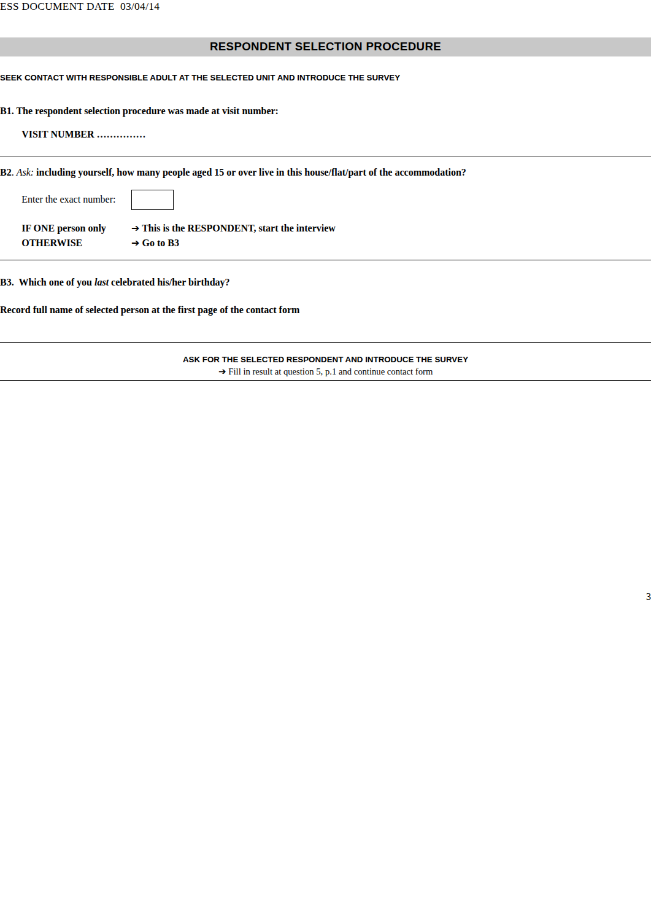ESS DOCUMENT DATE 03/04/14
RESPONDENT SELECTION PROCEDURE
SEEK CONTACT WITH RESPONSIBLE ADULT AT THE SELECTED UNIT AND INTRODUCE THE SURVEY
B1. The respondent selection procedure was made at visit number:
VISIT NUMBER ……………
B2. Ask: including yourself, how many people aged 15 or over live in this house/flat/part of the accommodation?
Enter the exact number:
| IF ONE person only | ➔ This is the RESPONDENT, start the interview |
| OTHERWISE | ➔ Go to B3 |
B3. Which one of you last celebrated his/her birthday?
Record full name of selected person at the first page of the contact form
ASK FOR THE SELECTED RESPONDENT AND INTRODUCE THE SURVEY
➔ Fill in result at question 5, p.1 and continue contact form
3